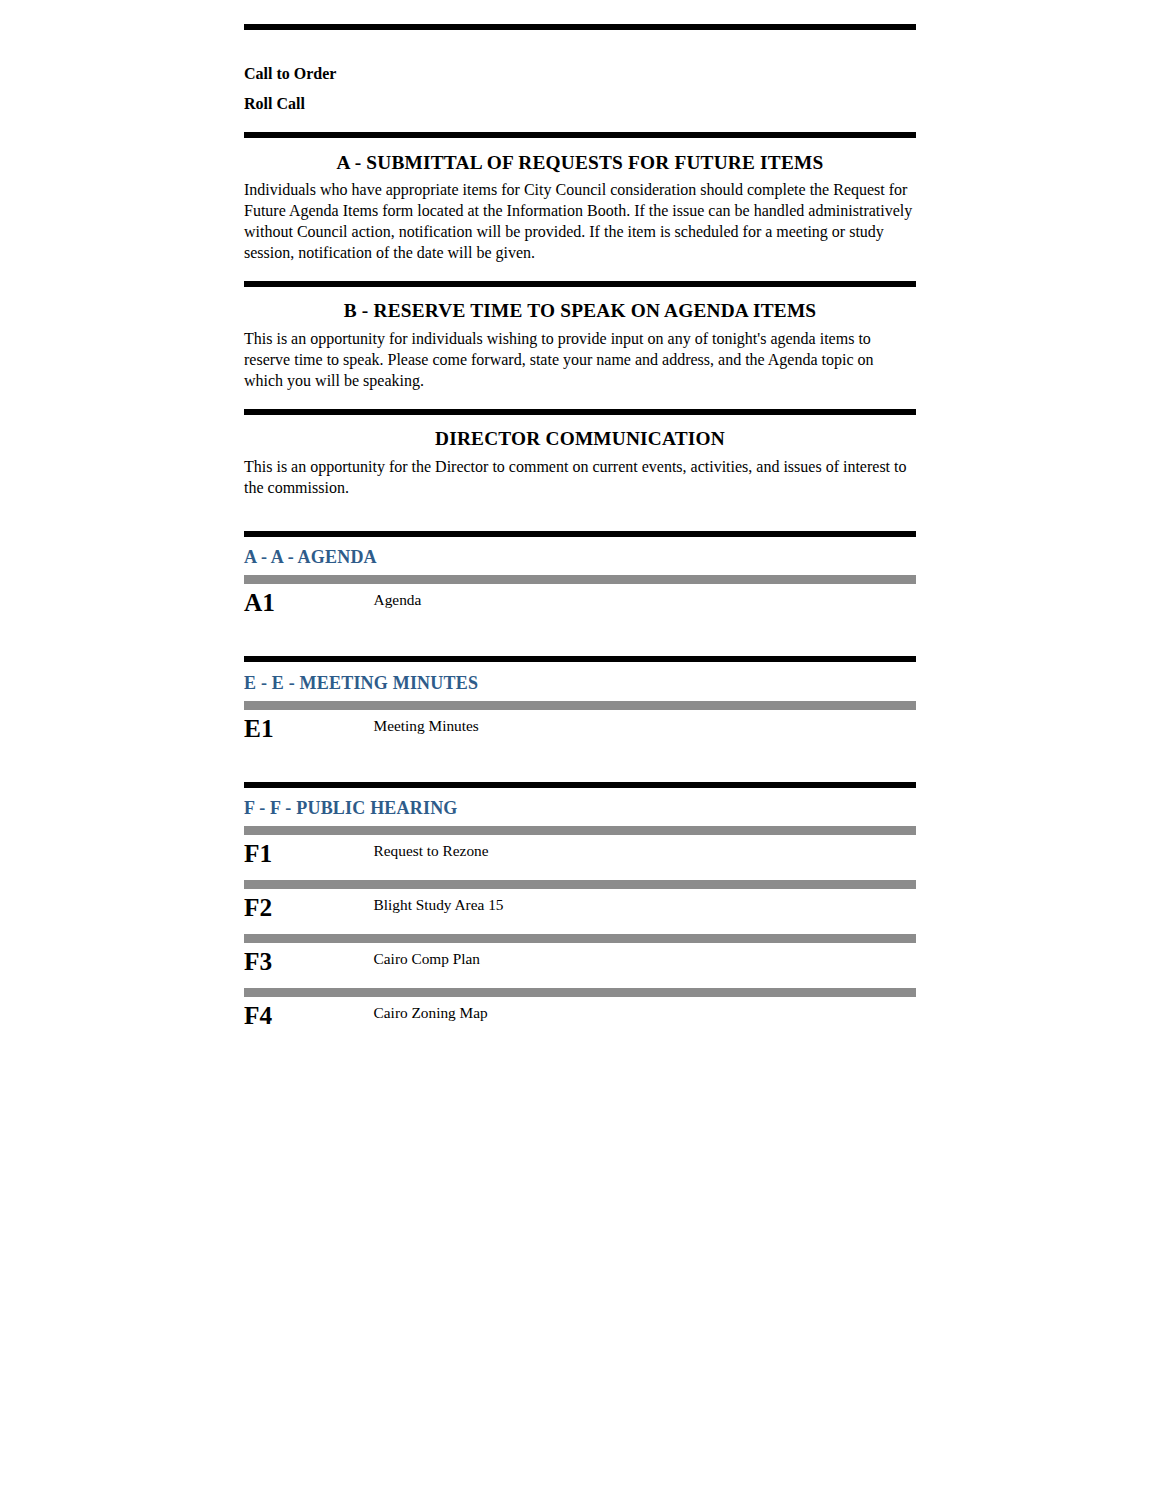Call to Order
Roll Call
A - SUBMITTAL OF REQUESTS FOR FUTURE ITEMS
Individuals who have appropriate items for City Council consideration should complete the Request for Future Agenda Items form located at the Information Booth. If the issue can be handled administratively without Council action, notification will be provided. If the item is scheduled for a meeting or study session, notification of the date will be given.
B - RESERVE TIME TO SPEAK ON AGENDA ITEMS
This is an opportunity for individuals wishing to provide input on any of tonight's agenda items to reserve time to speak. Please come forward, state your name and address, and the Agenda topic on which you will be speaking.
DIRECTOR COMMUNICATION
This is an opportunity for the Director to comment on current events, activities, and issues of interest to the commission.
A - A - AGENDA
| A1 | Agenda |
E - E - MEETING MINUTES
| E1 | Meeting Minutes |
F - F - PUBLIC HEARING
| F1 | Request to Rezone |
| F2 | Blight Study Area 15 |
| F3 | Cairo Comp Plan |
| F4 | Cairo Zoning Map |